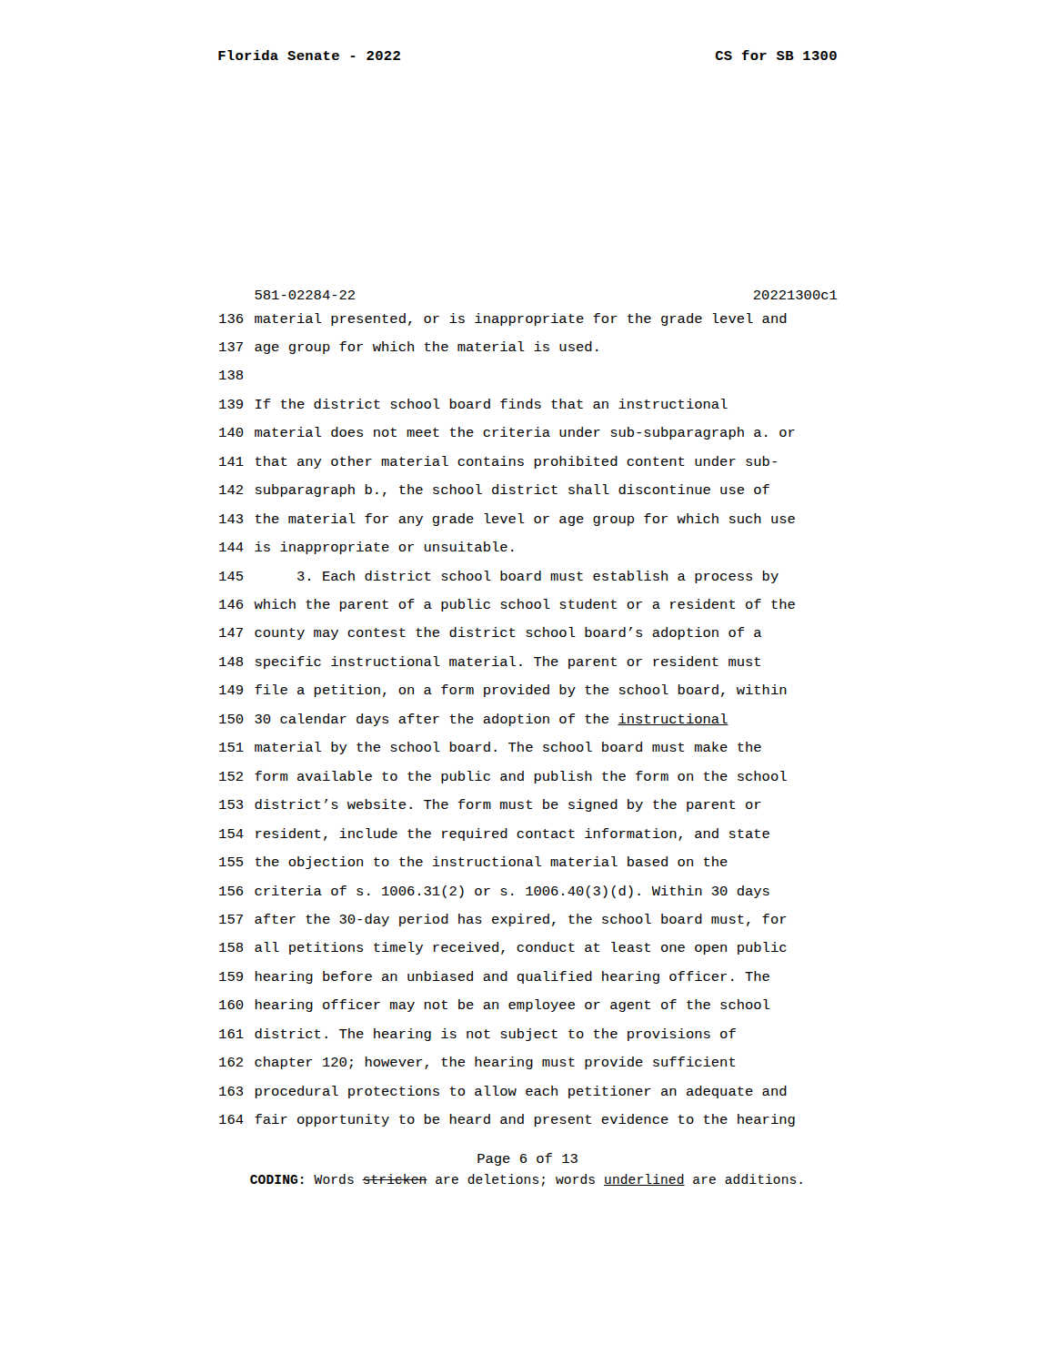Florida Senate - 2022
CS for SB 1300
581-02284-22
20221300c1
136 material presented, or is inappropriate for the grade level and
137 age group for which the material is used.
138
139 If the district school board finds that an instructional
140 material does not meet the criteria under sub-subparagraph a. or
141 that any other material contains prohibited content under sub-
142 subparagraph b., the school district shall discontinue use of
143 the material for any grade level or age group for which such use
144 is inappropriate or unsuitable.
145 3. Each district school board must establish a process by
146 which the parent of a public school student or a resident of the
147 county may contest the district school board’s adoption of a
148 specific instructional material. The parent or resident must
149 file a petition, on a form provided by the school board, within
15030 calendar days after the adoption of the instructional
151 material by the school board. The school board must make the
152 form available to the public and publish the form on the school
153 district’s website. The form must be signed by the parent or
154 resident, include the required contact information, and state
155 the objection to the instructional material based on the
156 criteria of s. 1006.31(2) or s. 1006.40(3)(d). Within 30 days
157 after the 30-day period has expired, the school board must, for
158 all petitions timely received, conduct at least one open public
159 hearing before an unbiased and qualified hearing officer. The
160 hearing officer may not be an employee or agent of the school
161 district. The hearing is not subject to the provisions of
162 chapter 120; however, the hearing must provide sufficient
163 procedural protections to allow each petitioner an adequate and
164 fair opportunity to be heard and present evidence to the hearing
Page 6 of 13
CODING: Words stricken are deletions; words underlined are additions.